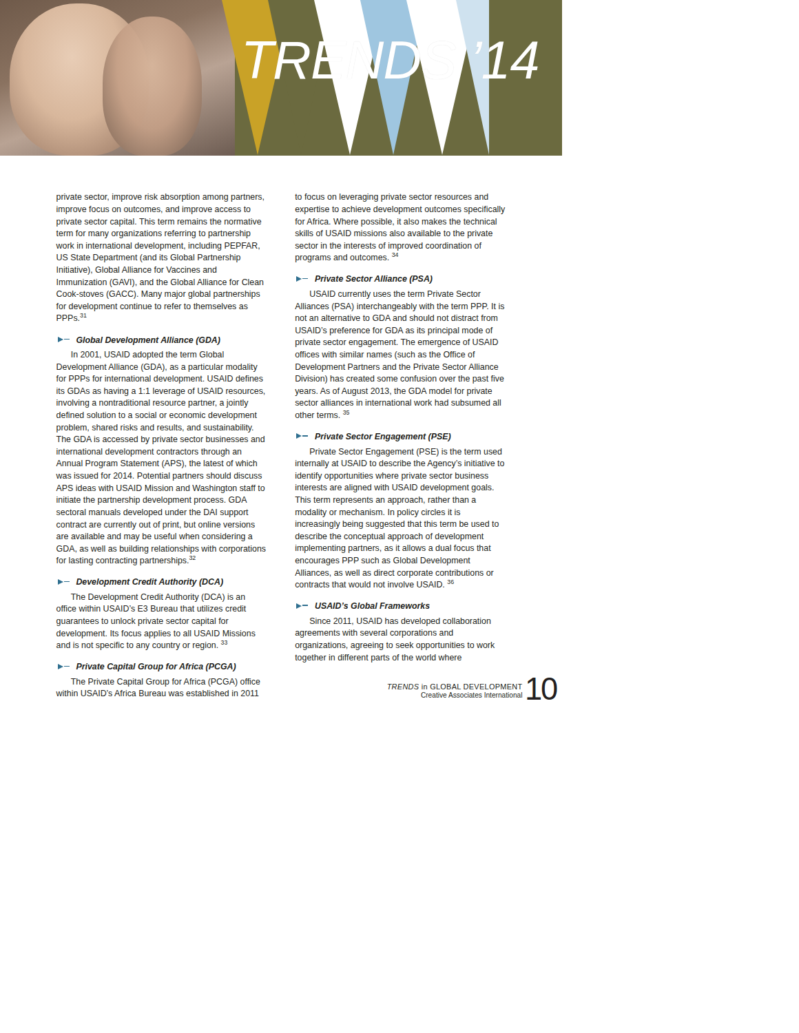TRENDS ’14
private sector, improve risk absorption among partners, improve focus on outcomes, and improve access to private sector capital. This term remains the normative term for many organizations referring to partnership work in international development, including PEPFAR, US State Department (and its Global Partnership Initiative), Global Alliance for Vaccines and Immunization (GAVI), and the Global Alliance for Clean Cook-stoves (GACC). Many major global partnerships for development continue to refer to themselves as PPPs.31
Global Development Alliance (GDA)
In 2001, USAID adopted the term Global Development Alliance (GDA), as a particular modality for PPPs for international development. USAID defines its GDAs as having a 1:1 leverage of USAID resources, involving a nontraditional resource partner, a jointly defined solution to a social or economic development problem, shared risks and results, and sustainability. The GDA is accessed by private sector businesses and international development contractors through an Annual Program Statement (APS), the latest of which was issued for 2014. Potential partners should discuss APS ideas with USAID Mission and Washington staff to initiate the partnership development process. GDA sectoral manuals developed under the DAI support contract are currently out of print, but online versions are available and may be useful when considering a GDA, as well as building relationships with corporations for lasting contracting partnerships.32
Development Credit Authority (DCA)
The Development Credit Authority (DCA) is an office within USAID’s E3 Bureau that utilizes credit guarantees to unlock private sector capital for development. Its focus applies to all USAID Missions and is not specific to any country or region. 33
Private Capital Group for Africa (PCGA)
The Private Capital Group for Africa (PCGA) office within USAID’s Africa Bureau was established in 2011 to focus on leveraging private sector resources and expertise to achieve development outcomes specifically for Africa. Where possible, it also makes the technical skills of USAID missions also available to the private sector in the interests of improved coordination of programs and outcomes. 34
Private Sector Alliance (PSA)
USAID currently uses the term Private Sector Alliances (PSA) interchangeably with the term PPP. It is not an alternative to GDA and should not distract from USAID’s preference for GDA as its principal mode of private sector engagement. The emergence of USAID offices with similar names (such as the Office of Development Partners and the Private Sector Alliance Division) has created some confusion over the past five years. As of August 2013, the GDA model for private sector alliances in international work had subsumed all other terms. 35
Private Sector Engagement (PSE)
Private Sector Engagement (PSE) is the term used internally at USAID to describe the Agency’s initiative to identify opportunities where private sector business interests are aligned with USAID development goals. This term represents an approach, rather than a modality or mechanism. In policy circles it is increasingly being suggested that this term be used to describe the conceptual approach of development implementing partners, as it allows a dual focus that encourages PPP such as Global Development Alliances, as well as direct corporate contributions or contracts that would not involve USAID. 36
USAID’s Global Frameworks
Since 2011, USAID has developed collaboration agreements with several corporations and organizations, agreeing to seek opportunities to work together in different parts of the world where
TRENDS in GLOBAL DEVELOPMENT
Creative Associates International
10